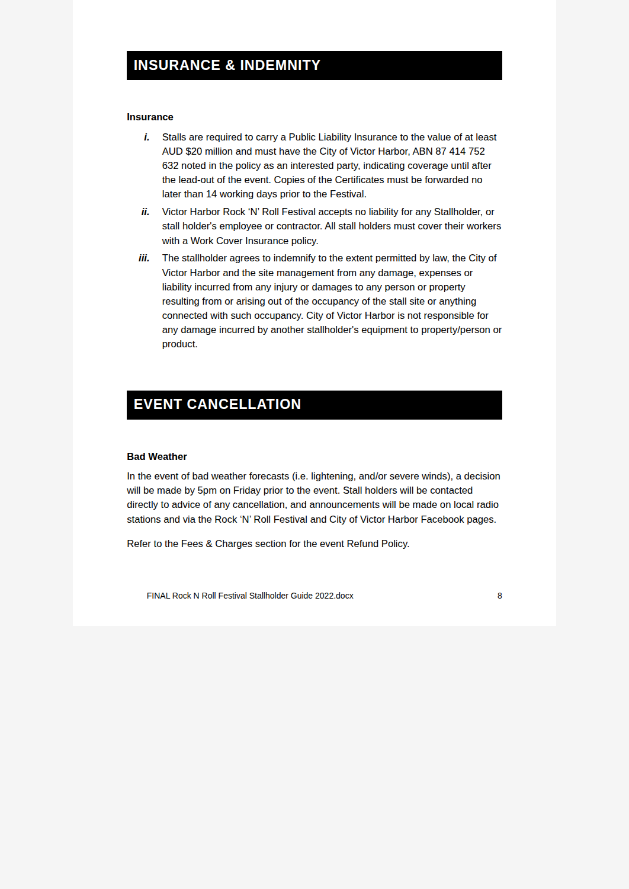INSURANCE & INDEMNITY
Insurance
i. Stalls are required to carry a Public Liability Insurance to the value of at least AUD $20 million and must have the City of Victor Harbor, ABN 87 414 752 632 noted in the policy as an interested party, indicating coverage until after the lead-out of the event. Copies of the Certificates must be forwarded no later than 14 working days prior to the Festival.
ii. Victor Harbor Rock ‘N’ Roll Festival accepts no liability for any Stallholder, or stall holder's employee or contractor. All stall holders must cover their workers with a Work Cover Insurance policy.
iii. The stallholder agrees to indemnify to the extent permitted by law, the City of Victor Harbor and the site management from any damage, expenses or liability incurred from any injury or damages to any person or property resulting from or arising out of the occupancy of the stall site or anything connected with such occupancy. City of Victor Harbor is not responsible for any damage incurred by another stallholder's equipment to property/person or product.
EVENT CANCELLATION
Bad Weather
In the event of bad weather forecasts (i.e. lightening, and/or severe winds), a decision will be made by 5pm on Friday prior to the event. Stall holders will be contacted directly to advice of any cancellation, and announcements will be made on local radio stations and via the Rock ‘N’ Roll Festival and City of Victor Harbor Facebook pages.
Refer to the Fees & Charges section for the event Refund Policy.
FINAL Rock N Roll Festival Stallholder Guide 2022.docx 8